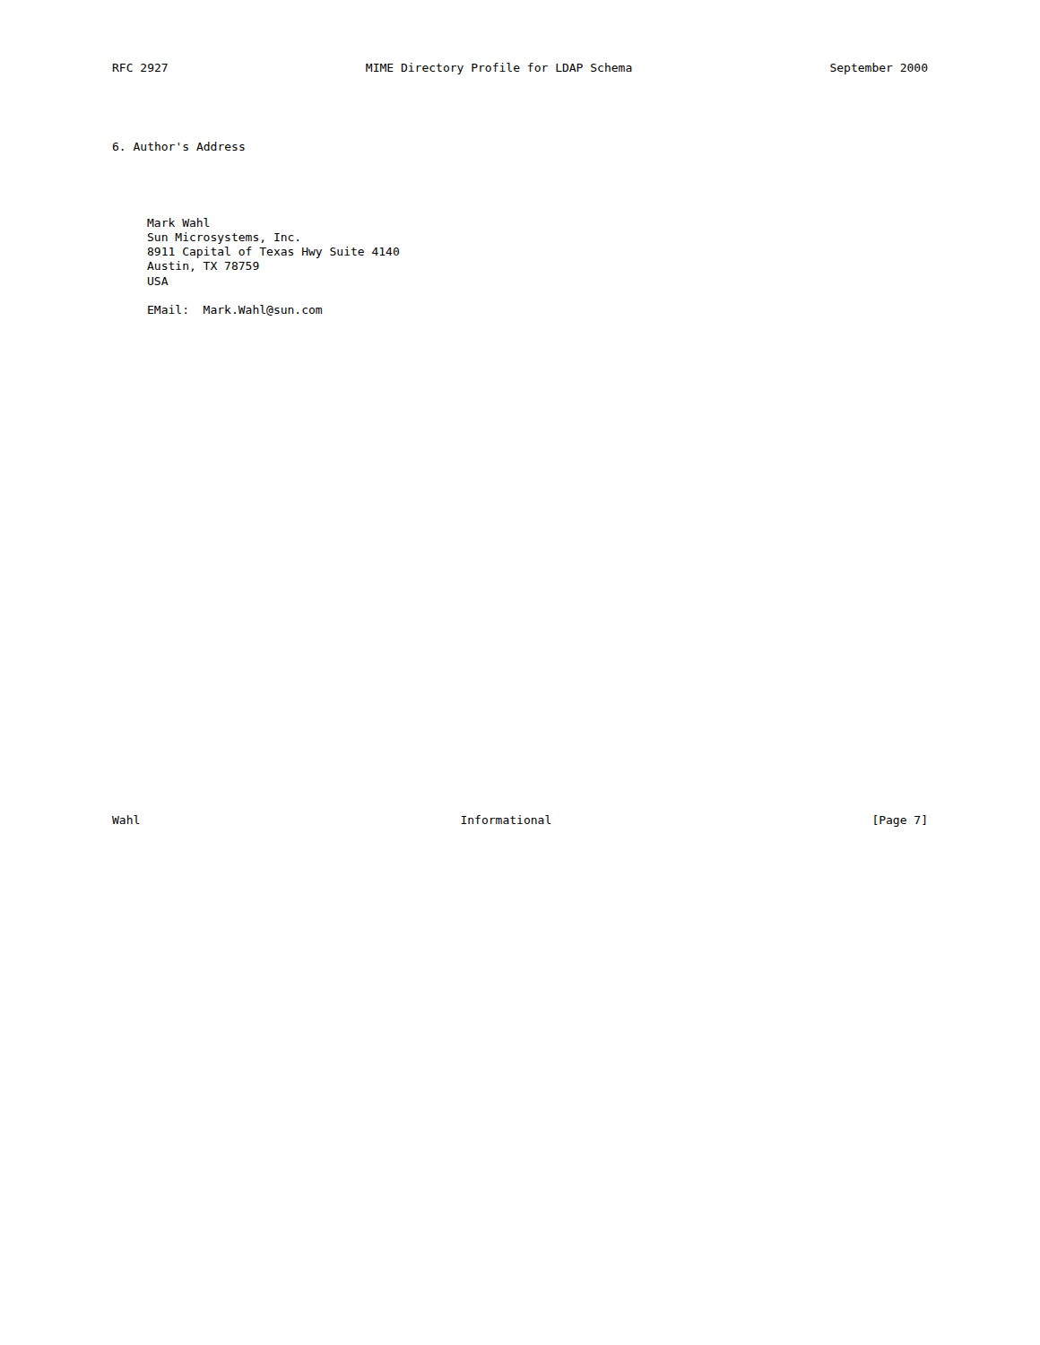RFC 2927 MIME Directory Profile for LDAP Schema September 2000
6. Author's Address
Mark Wahl Sun Microsystems, Inc. 8911 Capital of Texas Hwy Suite 4140 Austin, TX 78759 USA EMail: Mark.Wahl@sun.com
Wahl Informational [Page 7]